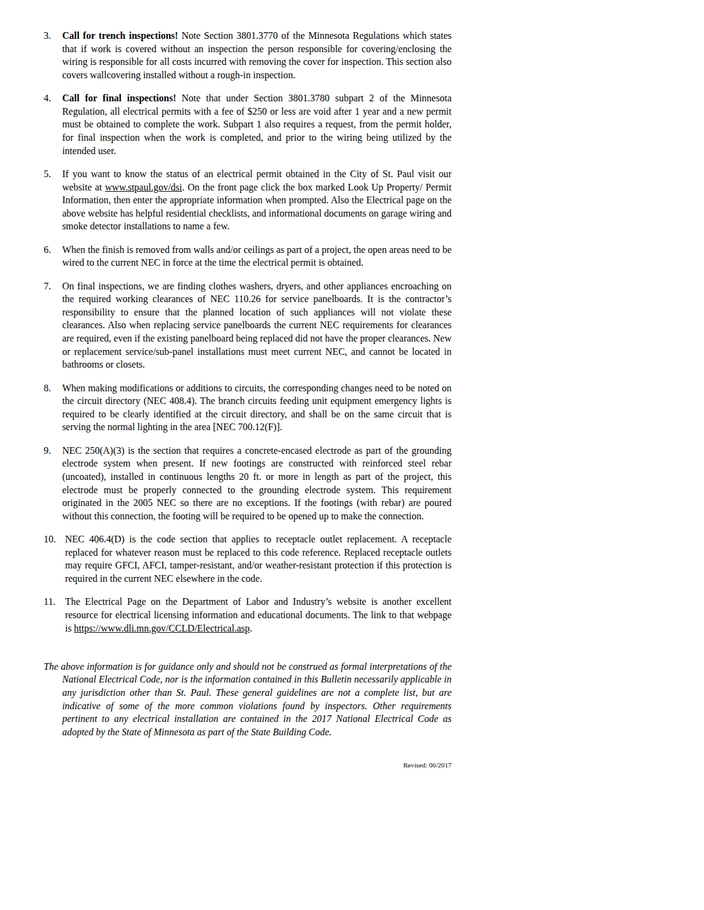3. Call for trench inspections! Note Section 3801.3770 of the Minnesota Regulations which states that if work is covered without an inspection the person responsible for covering/enclosing the wiring is responsible for all costs incurred with removing the cover for inspection. This section also covers wallcovering installed without a rough-in inspection.
4. Call for final inspections! Note that under Section 3801.3780 subpart 2 of the Minnesota Regulation, all electrical permits with a fee of $250 or less are void after 1 year and a new permit must be obtained to complete the work. Subpart 1 also requires a request, from the permit holder, for final inspection when the work is completed, and prior to the wiring being utilized by the intended user.
5. If you want to know the status of an electrical permit obtained in the City of St. Paul visit our website at www.stpaul.gov/dsi. On the front page click the box marked Look Up Property/ Permit Information, then enter the appropriate information when prompted. Also the Electrical page on the above website has helpful residential checklists, and informational documents on garage wiring and smoke detector installations to name a few.
6. When the finish is removed from walls and/or ceilings as part of a project, the open areas need to be wired to the current NEC in force at the time the electrical permit is obtained.
7. On final inspections, we are finding clothes washers, dryers, and other appliances encroaching on the required working clearances of NEC 110.26 for service panelboards. It is the contractor’s responsibility to ensure that the planned location of such appliances will not violate these clearances. Also when replacing service panelboards the current NEC requirements for clearances are required, even if the existing panelboard being replaced did not have the proper clearances. New or replacement service/sub-panel installations must meet current NEC, and cannot be located in bathrooms or closets.
8. When making modifications or additions to circuits, the corresponding changes need to be noted on the circuit directory (NEC 408.4). The branch circuits feeding unit equipment emergency lights is required to be clearly identified at the circuit directory, and shall be on the same circuit that is serving the normal lighting in the area [NEC 700.12(F)].
9. NEC 250(A)(3) is the section that requires a concrete-encased electrode as part of the grounding electrode system when present. If new footings are constructed with reinforced steel rebar (uncoated), installed in continuous lengths 20 ft. or more in length as part of the project, this electrode must be properly connected to the grounding electrode system. This requirement originated in the 2005 NEC so there are no exceptions. If the footings (with rebar) are poured without this connection, the footing will be required to be opened up to make the connection.
10. NEC 406.4(D) is the code section that applies to receptacle outlet replacement. A receptacle replaced for whatever reason must be replaced to this code reference. Replaced receptacle outlets may require GFCI, AFCI, tamper-resistant, and/or weather-resistant protection if this protection is required in the current NEC elsewhere in the code.
11. The Electrical Page on the Department of Labor and Industry’s website is another excellent resource for electrical licensing information and educational documents. The link to that webpage is https://www.dli.mn.gov/CCLD/Electrical.asp.
The above information is for guidance only and should not be construed as formal interpretations of the National Electrical Code, nor is the information contained in this Bulletin necessarily applicable in any jurisdiction other than St. Paul. These general guidelines are not a complete list, but are indicative of some of the more common violations found by inspectors. Other requirements pertinent to any electrical installation are contained in the 2017 National Electrical Code as adopted by the State of Minnesota as part of the State Building Code.
Revised: 06/2017